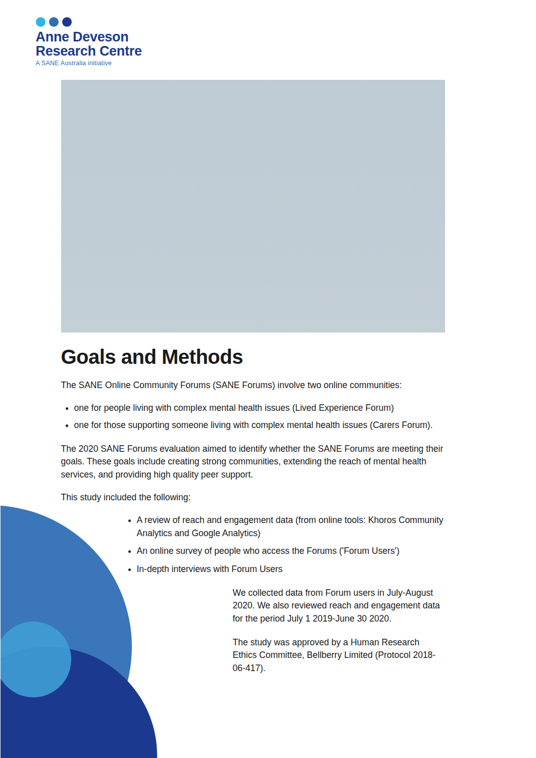Anne Deveson
Research Centre
A SANE Australia initiative
Goals and Methods
The SANE Online Community Forums (SANE Forums) involve two online communities:
one for people living with complex mental health issues (Lived Experience Forum)
one for those supporting someone living with complex mental health issues (Carers Forum).
The 2020 SANE Forums evaluation aimed to identify whether the SANE Forums are meeting their goals. These goals include creating strong communities, extending the reach of mental health services, and providing high quality peer support.
This study included the following:
A review of reach and engagement data (from online tools: Khoros Community Analytics and Google Analytics)
An online survey of people who access the Forums ('Forum Users')
In-depth interviews with Forum Users
We collected data from Forum users in July-August 2020. We also reviewed reach and engagement data for the period July 1 2019-June 30 2020.
The study was approved by a Human Research Ethics Committee, Bellberry Limited (Protocol 2018-06-417).